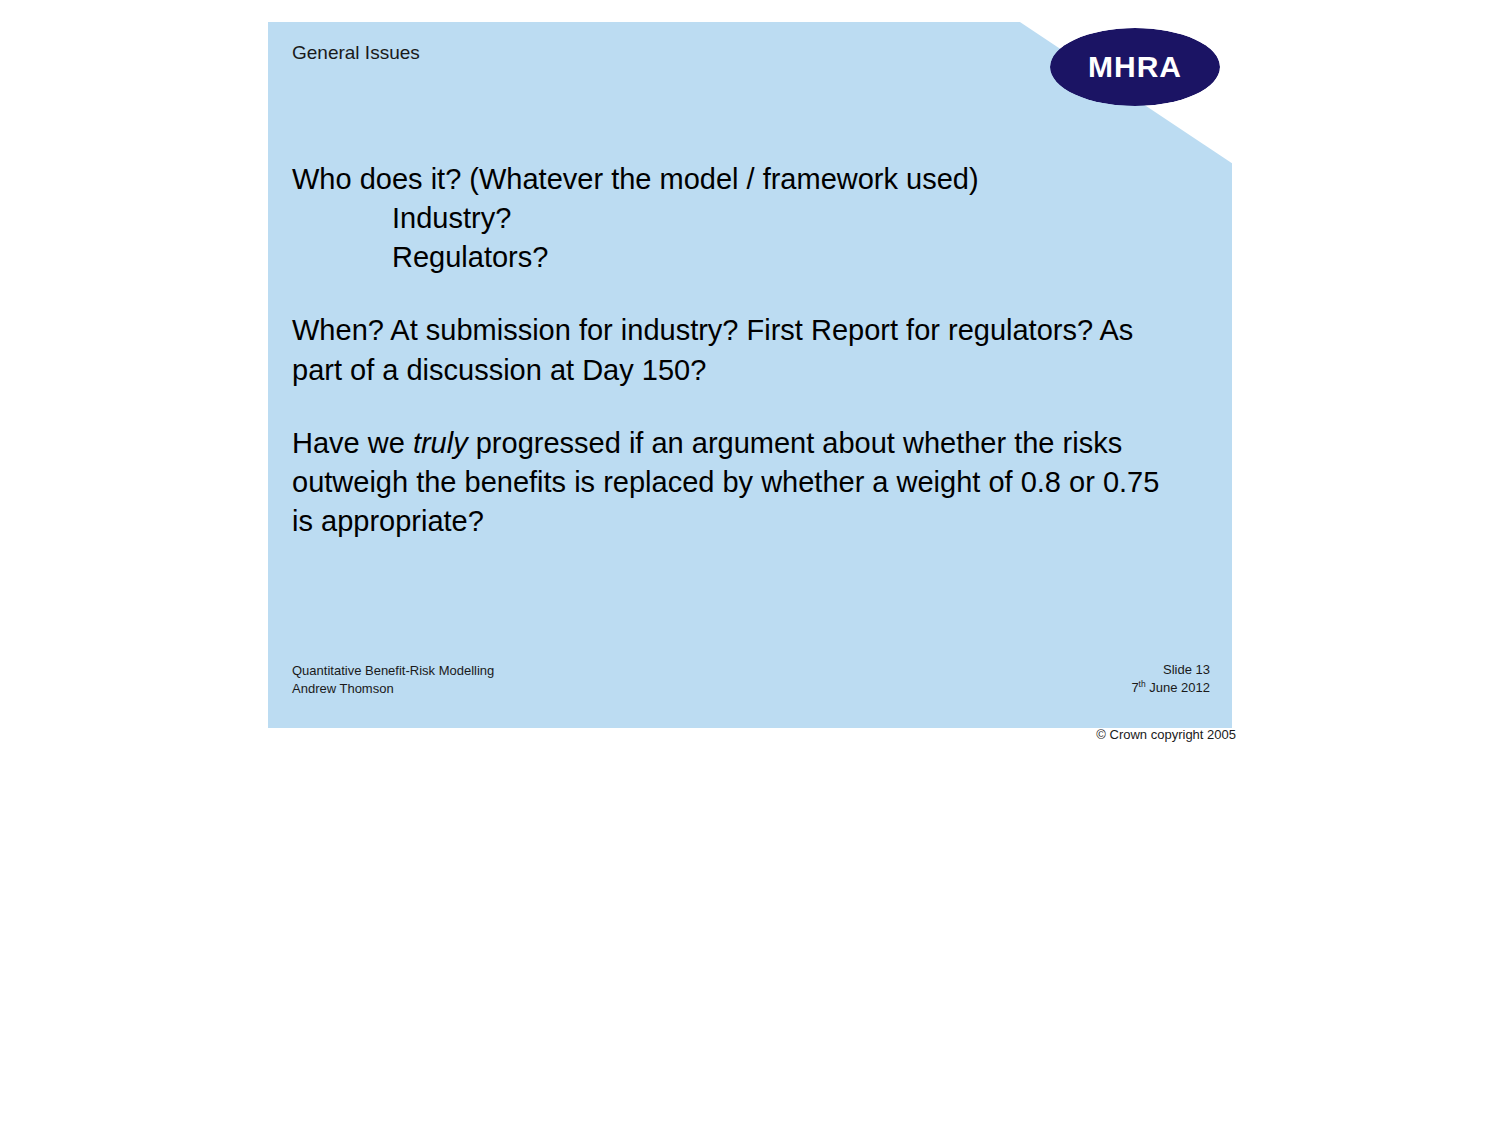General Issues
MHRA
Who does it? (Whatever the model / framework used) Industry? Regulators?
When? At submission for industry? First Report for regulators? As part of a discussion at Day 150?
Have we truly progressed if an argument about whether the risks outweigh the benefits is replaced by whether a weight of 0.8 or 0.75 is appropriate?
Quantitative Benefit-Risk Modelling
Andrew Thomson
Slide 13
7th June 2012
© Crown copyright 2005